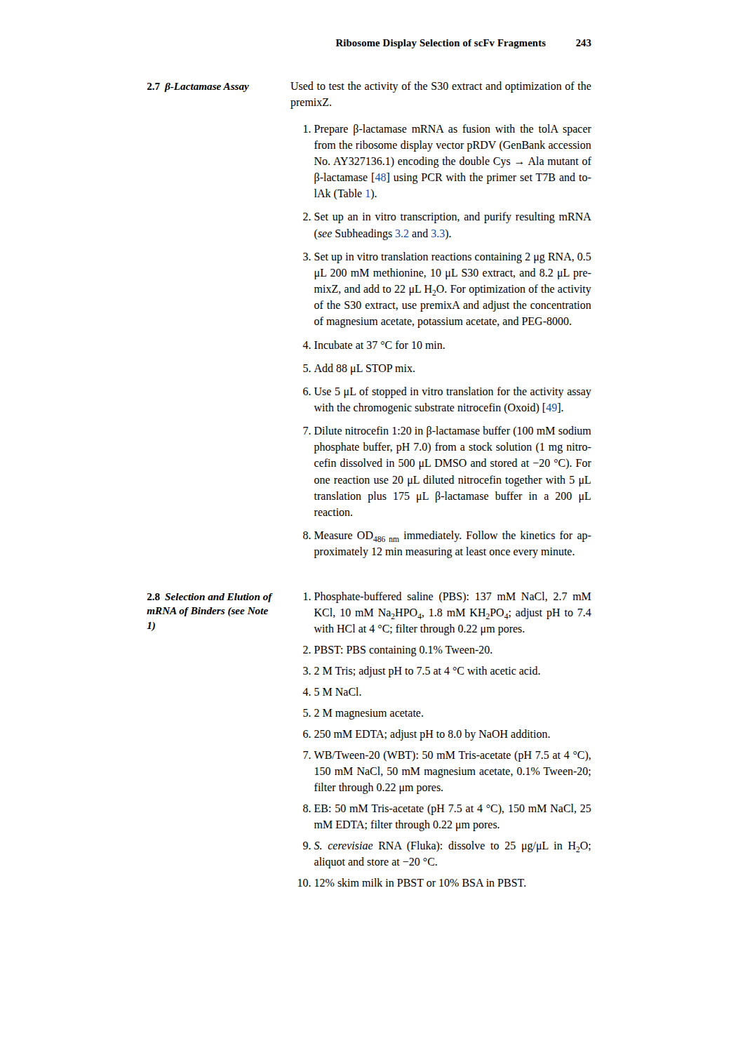Ribosome Display Selection of scFv Fragments 243
2.7 β-Lactamase Assay
Used to test the activity of the S30 extract and optimization of the premixZ.
Prepare β-lactamase mRNA as fusion with the tolA spacer from the ribosome display vector pRDV (GenBank accession No. AY327136.1) encoding the double Cys → Ala mutant of β-lactamase [48] using PCR with the primer set T7B and tolAk (Table 1).
Set up an in vitro transcription, and purify resulting mRNA (see Subheadings 3.2 and 3.3).
Set up in vitro translation reactions containing 2 μg RNA, 0.5 μL 200 mM methionine, 10 μL S30 extract, and 8.2 μL premixZ, and add to 22 μL H2O. For optimization of the activity of the S30 extract, use premixA and adjust the concentration of magnesium acetate, potassium acetate, and PEG-8000.
Incubate at 37 °C for 10 min.
Add 88 μL STOP mix.
Use 5 μL of stopped in vitro translation for the activity assay with the chromogenic substrate nitrocefin (Oxoid) [49].
Dilute nitrocefin 1:20 in β-lactamase buffer (100 mM sodium phosphate buffer, pH 7.0) from a stock solution (1 mg nitrocefin dissolved in 500 μL DMSO and stored at −20 °C). For one reaction use 20 μL diluted nitrocefin together with 5 μL translation plus 175 μL β-lactamase buffer in a 200 μL reaction.
Measure OD486 nm immediately. Follow the kinetics for approximately 12 min measuring at least once every minute.
2.8 Selection and Elution of mRNA of Binders (see Note 1)
Phosphate-buffered saline (PBS): 137 mM NaCl, 2.7 mM KCl, 10 mM Na2HPO4, 1.8 mM KH2PO4; adjust pH to 7.4 with HCl at 4 °C; filter through 0.22 μm pores.
PBST: PBS containing 0.1% Tween-20.
2 M Tris; adjust pH to 7.5 at 4 °C with acetic acid.
5 M NaCl.
2 M magnesium acetate.
250 mM EDTA; adjust pH to 8.0 by NaOH addition.
WB/Tween-20 (WBT): 50 mM Tris-acetate (pH 7.5 at 4 °C), 150 mM NaCl, 50 mM magnesium acetate, 0.1% Tween-20; filter through 0.22 μm pores.
EB: 50 mM Tris-acetate (pH 7.5 at 4 °C), 150 mM NaCl, 25 mM EDTA; filter through 0.22 μm pores.
S. cerevisiae RNA (Fluka): dissolve to 25 μg/μL in H2O; aliquot and store at −20 °C.
12% skim milk in PBST or 10% BSA in PBST.